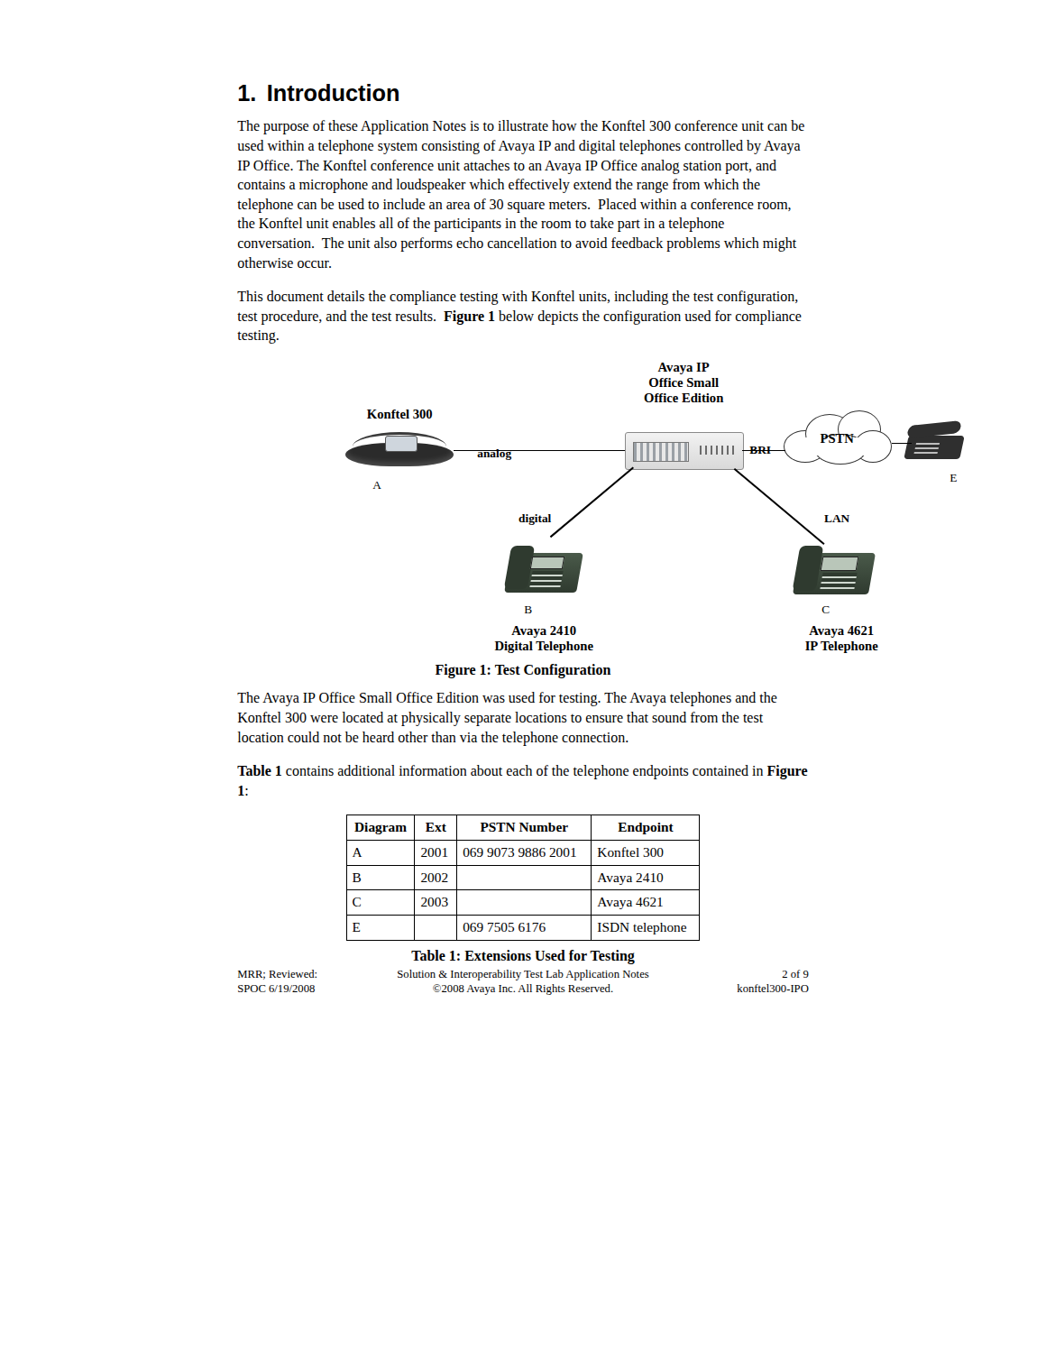1. Introduction
The purpose of these Application Notes is to illustrate how the Konftel 300 conference unit can be used within a telephone system consisting of Avaya IP and digital telephones controlled by Avaya IP Office. The Konftel conference unit attaches to an Avaya IP Office analog station port, and contains a microphone and loudspeaker which effectively extend the range from which the telephone can be used to include an area of 30 square meters. Placed within a conference room, the Konftel unit enables all of the participants in the room to take part in a telephone conversation. The unit also performs echo cancellation to avoid feedback problems which might otherwise occur.
This document details the compliance testing with Konftel units, including the test configuration, test procedure, and the test results. Figure 1 below depicts the configuration used for compliance testing.
Avaya IP
Office Small
Office Edition
Konftel 300
analog
BRI
digital
LAN
A
E
B
C
Avaya 2410
Digital Telephone
Avaya 4621
IP Telephone
PSTN
Figure 1: Test Configuration
The Avaya IP Office Small Office Edition was used for testing. The Avaya telephones and the Konftel 300 were located at physically separate locations to ensure that sound from the test location could not be heard other than via the telephone connection.
Table 1 contains additional information about each of the telephone endpoints contained in Figure 1:
| Diagram | Ext | PSTN Number | Endpoint |
| --- | --- | --- | --- |
| A | 2001 | 069 9073 9886 2001 | Konftel 300 |
| B | 2002 | | Avaya 2410 |
| C | 2003 | | Avaya 4621 |
| E | | 069 7505 6176 | ISDN telephone |
Table 1: Extensions Used for Testing
| MRR; Reviewed: SPOC 6/19/2008 | Solution & Interoperability Test Lab Application Notes ©2008 Avaya Inc. All Rights Reserved. | 2 of 9 konftel300-IPO |